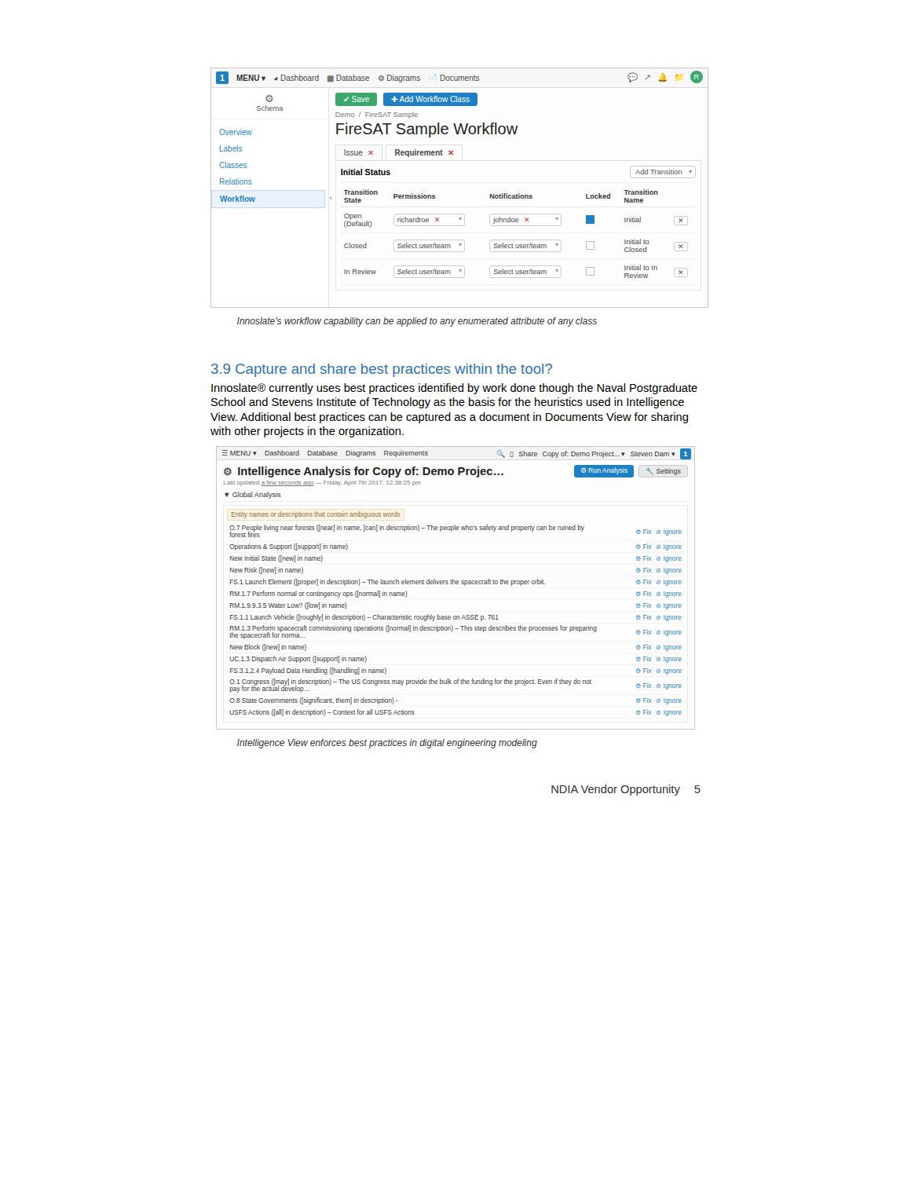1 MENU ▾ ◕ Dashboard ▦ Database ⚙ Diagrams 📄 Documents 💬 ↗ 🔔 📁 R
⚙Schema
Overview
Labels
Classes
Relations
Workflow
✔ Save ✚ Add Workflow Class
Demo / FireSAT Sample
FireSAT Sample Workflow
Issue ✕ Requirement ✕
Initial Status Add Transition
| Transition State | Permissions | Notifications | Locked | Transition Name | |
| --- | --- | --- | --- | --- | --- |
| Open (Default) | richardroe ✕ | johndoe ✕ | | Initial | ✕ |
| Closed | Select user/team | Select user/team | | Initial to Closed | ✕ |
| In Review | Select user/team | Select user/team | | Initial to In Review | ✕ |
Innoslate's workflow capability can be applied to any enumerated attribute of any class
3.9 Capture and share best practices within the tool?
Innoslate® currently uses best practices identified by work done though the Naval Postgraduate School and Stevens Institute of Technology as the basis for the heuristics used in Intelligence View. Additional best practices can be captured as a document in Documents View for sharing with other projects in the organization.
☰ MENU ▾ Dashboard Database Diagrams Requirements 🔍 ▯ Share Copy of: Demo Project... ▾ Steven Dam ▾ 1
⚙ Run Analysis 🔧 Settings
⚙Intelligence Analysis for Copy of: Demo Projec…
Last updated a few seconds ago — Friday, April 7th 2017, 12:38:25 pm
▼ Global Analysis
Entity names or descriptions that contain ambiguous words
| O.7 People living near forests ([near] in name, [can] in description) – The people who's safety and property can be ruined by forest fires | ⚙ Fix ⊘ Ignore |
| Operations & Support ([support] in name) | ⚙ Fix ⊘ Ignore |
| New Initial State ([new] in name) | ⚙ Fix ⊘ Ignore |
| New Risk ([new] in name) | ⚙ Fix ⊘ Ignore |
| FS.1 Launch Element ([proper] in description) – The launch element delivers the spacecraft to the proper orbit. | ⚙ Fix ⊘ Ignore |
| RM.1.7 Perform normal or contingency ops ([normal] in name) | ⚙ Fix ⊘ Ignore |
| RM.1.9.9.3.5 Water Low? ([low] in name) | ⚙ Fix ⊘ Ignore |
| FS.1.1 Launch Vehicle ([roughly] in description) – Characteristic roughly base on ASSE p. 761 | ⚙ Fix ⊘ Ignore |
| RM.1.3 Perform spacecraft commissioning operations ([normal] in description) – This step describes the processes for preparing the spacecraft for norma… | ⚙ Fix ⊘ Ignore |
| New Block ([new] in name) | ⚙ Fix ⊘ Ignore |
| UC.1.3 Dispatch Air Support ([support] in name) | ⚙ Fix ⊘ Ignore |
| FS.3.1.2.4 Payload Data Handling ([handling] in name) | ⚙ Fix ⊘ Ignore |
| O.1 Congress ([may] in description) – The US Congress may provide the bulk of the funding for the project. Even if they do not pay for the actual develop… | ⚙ Fix ⊘ Ignore |
| O.8 State Governments ([significant, them] in description) - | ⚙ Fix ⊘ Ignore |
| USFS Actions ([all] in description) – Context for all USFS Actions | ⚙ Fix ⊘ Ignore |
Intelligence View enforces best practices in digital engineering modeling
NDIA Vendor Opportunity 5